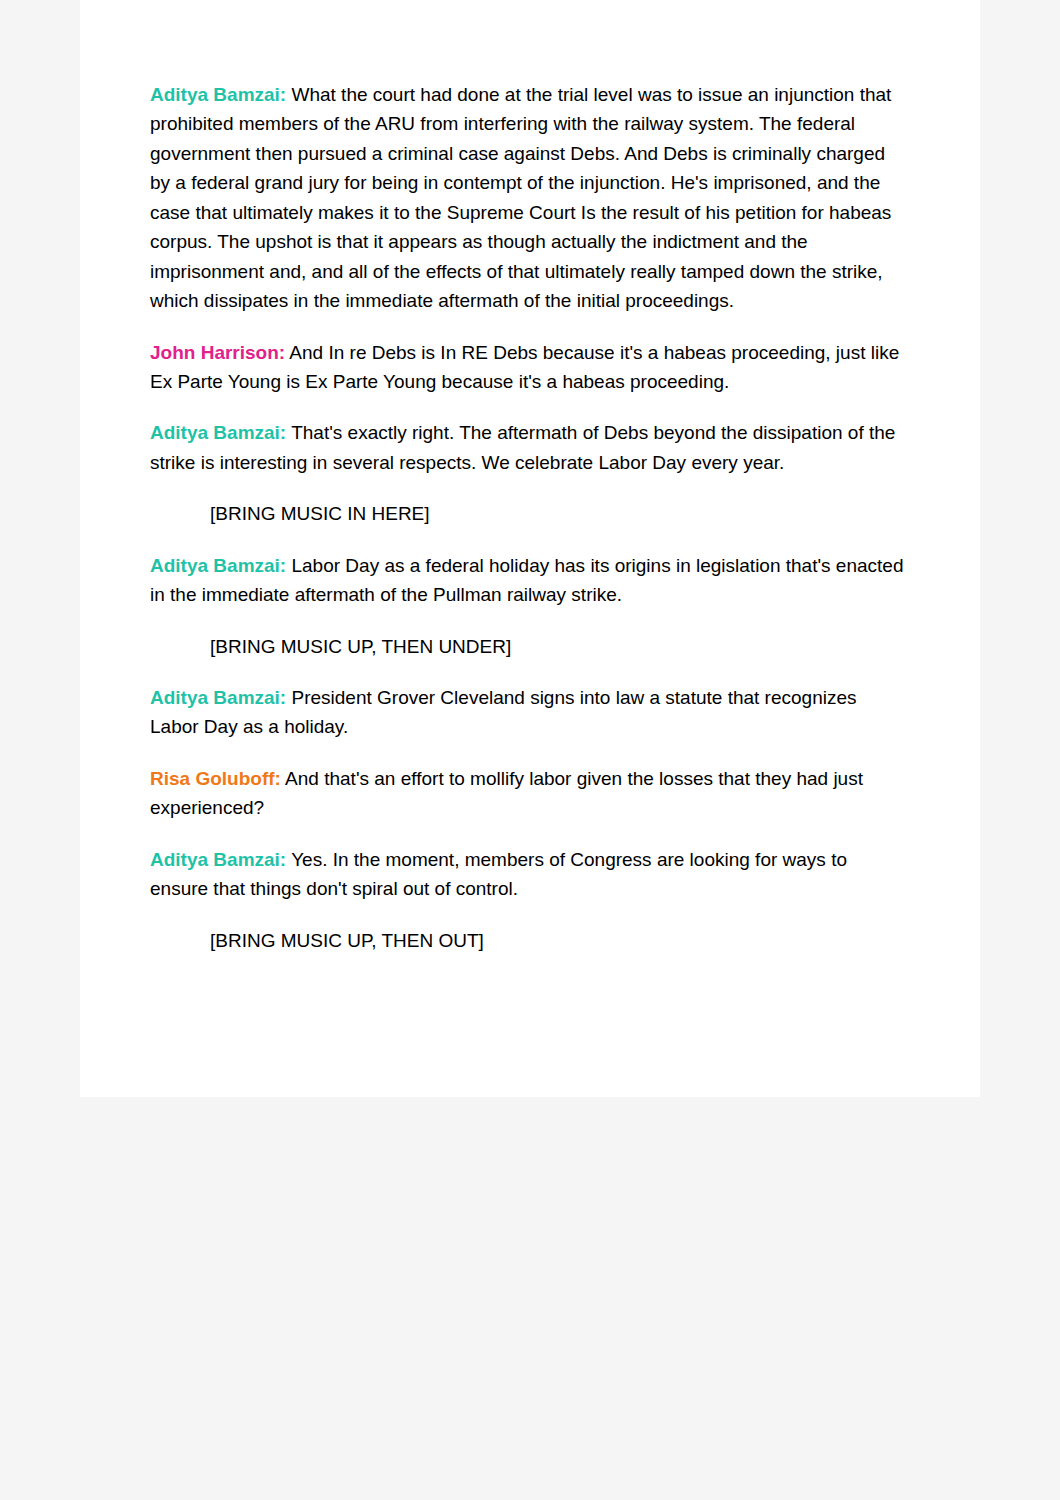Aditya Bamzai: What the court had done at the trial level was to issue an injunction that prohibited members of the ARU from interfering with the railway system. The federal government then pursued a criminal case against Debs. And Debs is criminally charged by a federal grand jury for being in contempt of the injunction. He's imprisoned, and the case that ultimately makes it to the Supreme Court Is the result of his petition for habeas corpus. The upshot is that it appears as though actually the indictment and the imprisonment and, and all of the effects of that ultimately really tamped down the strike, which dissipates in the immediate aftermath of the initial proceedings.
John Harrison: And In re Debs is In RE Debs because it's a habeas proceeding, just like Ex Parte Young is Ex Parte Young because it's a habeas proceeding.
Aditya Bamzai: That's exactly right. The aftermath of Debs beyond the dissipation of the strike is interesting in several respects. We celebrate Labor Day every year.
[BRING MUSIC IN HERE]
Aditya Bamzai: Labor Day as a federal holiday has its origins in legislation that's enacted in the immediate aftermath of the Pullman railway strike.
[BRING MUSIC UP, THEN UNDER]
Aditya Bamzai: President Grover Cleveland signs into law a statute that recognizes Labor Day as a holiday.
Risa Goluboff: And that's an effort to mollify labor given the losses that they had just experienced?
Aditya Bamzai: Yes. In the moment, members of Congress are looking for ways to ensure that things don't spiral out of control.
[BRING MUSIC UP, THEN OUT]